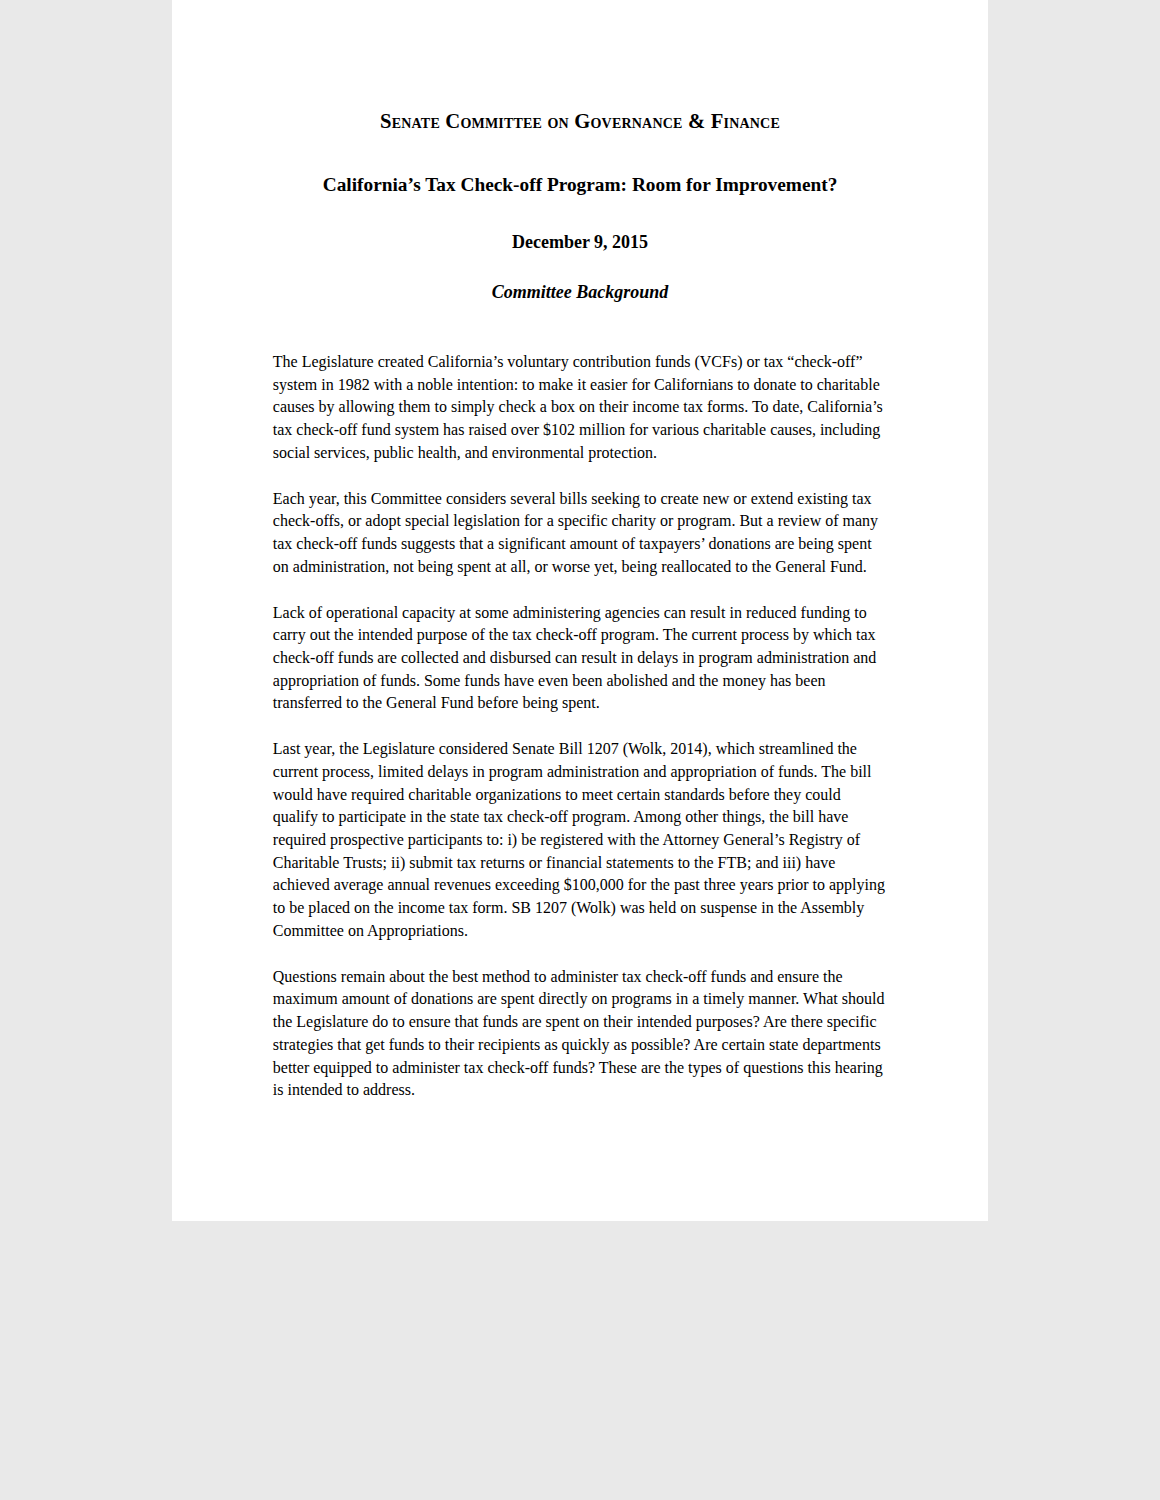Senate Committee on Governance & Finance
California’s Tax Check-off Program: Room for Improvement?
December 9, 2015
Committee Background
The Legislature created California’s voluntary contribution funds (VCFs) or tax “check-off” system in 1982 with a noble intention: to make it easier for Californians to donate to charitable causes by allowing them to simply check a box on their income tax forms. To date, California’s tax check-off fund system has raised over $102 million for various charitable causes, including social services, public health, and environmental protection.
Each year, this Committee considers several bills seeking to create new or extend existing tax check-offs, or adopt special legislation for a specific charity or program. But a review of many tax check-off funds suggests that a significant amount of taxpayers’ donations are being spent on administration, not being spent at all, or worse yet, being reallocated to the General Fund.
Lack of operational capacity at some administering agencies can result in reduced funding to carry out the intended purpose of the tax check-off program. The current process by which tax check-off funds are collected and disbursed can result in delays in program administration and appropriation of funds. Some funds have even been abolished and the money has been transferred to the General Fund before being spent.
Last year, the Legislature considered Senate Bill 1207 (Wolk, 2014), which streamlined the current process, limited delays in program administration and appropriation of funds. The bill would have required charitable organizations to meet certain standards before they could qualify to participate in the state tax check-off program. Among other things, the bill have required prospective participants to: i) be registered with the Attorney General’s Registry of Charitable Trusts; ii) submit tax returns or financial statements to the FTB; and iii) have achieved average annual revenues exceeding $100,000 for the past three years prior to applying to be placed on the income tax form. SB 1207 (Wolk) was held on suspense in the Assembly Committee on Appropriations.
Questions remain about the best method to administer tax check-off funds and ensure the maximum amount of donations are spent directly on programs in a timely manner. What should the Legislature do to ensure that funds are spent on their intended purposes? Are there specific strategies that get funds to their recipients as quickly as possible? Are certain state departments better equipped to administer tax check-off funds? These are the types of questions this hearing is intended to address.